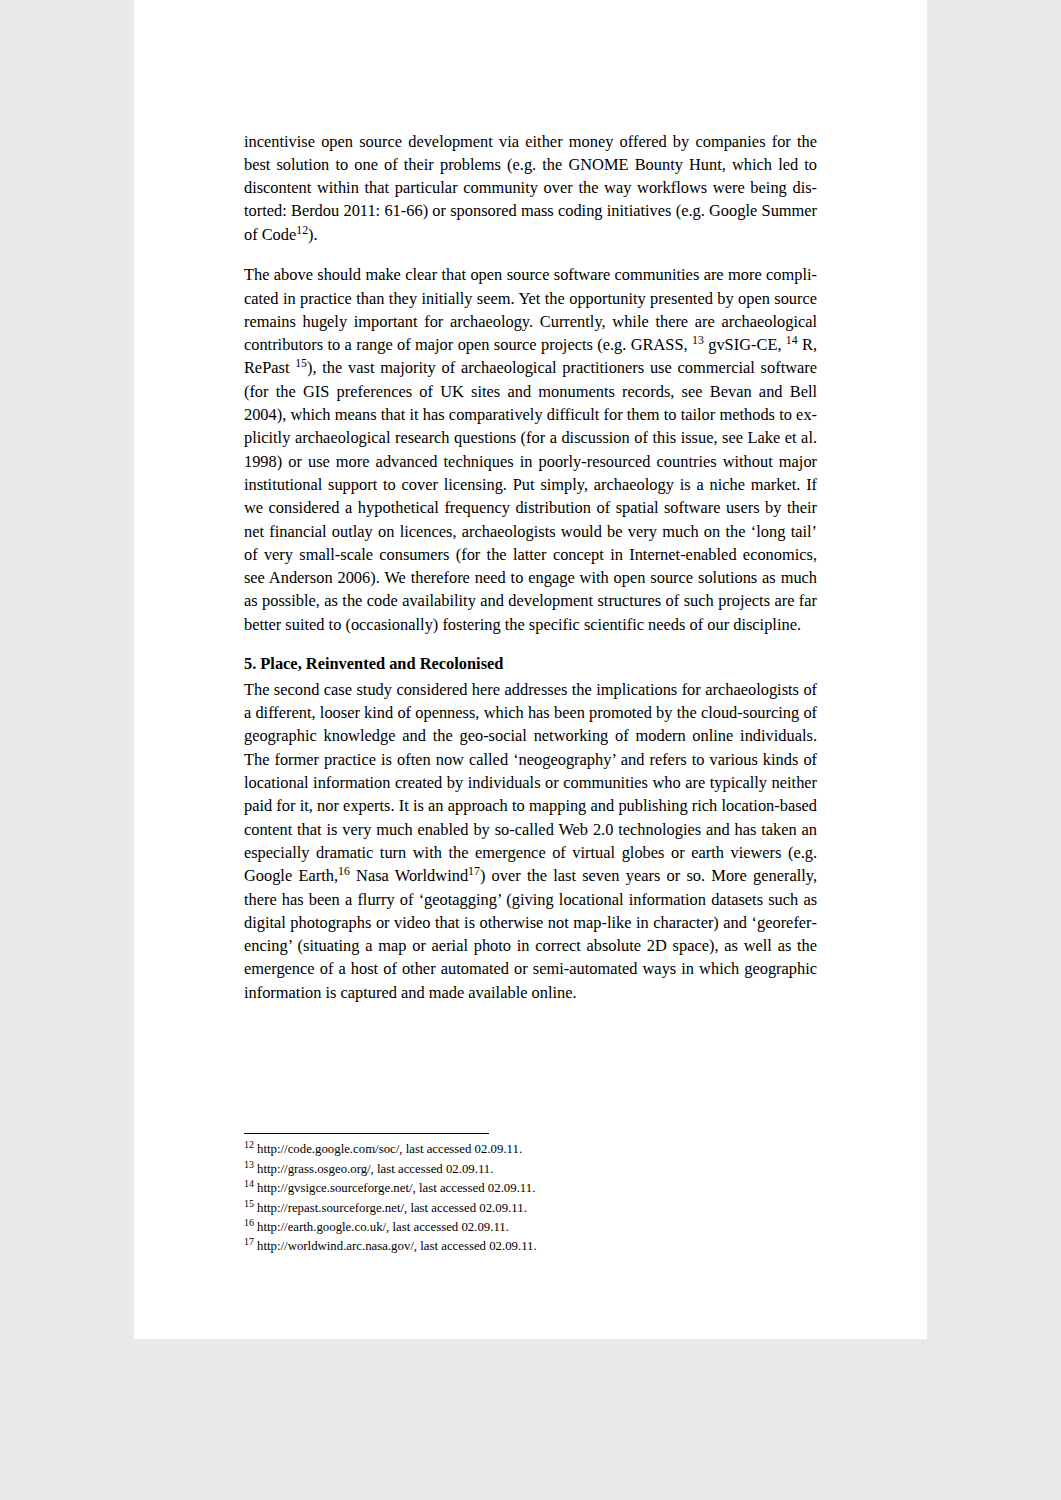incentivise open source development via either money offered by companies for the best solution to one of their problems (e.g. the GNOME Bounty Hunt, which led to discontent within that particular community over the way workflows were being distorted: Berdou 2011: 61-66) or sponsored mass coding initiatives (e.g. Google Summer of Code12).
The above should make clear that open source software communities are more complicated in practice than they initially seem. Yet the opportunity presented by open source remains hugely important for archaeology. Currently, while there are archaeological contributors to a range of major open source projects (e.g. GRASS, 13 gvSIG-CE, 14 R, RePast 15), the vast majority of archaeological practitioners use commercial software (for the GIS preferences of UK sites and monuments records, see Bevan and Bell 2004), which means that it has comparatively difficult for them to tailor methods to explicitly archaeological research questions (for a discussion of this issue, see Lake et al. 1998) or use more advanced techniques in poorly-resourced countries without major institutional support to cover licensing. Put simply, archaeology is a niche market. If we considered a hypothetical frequency distribution of spatial software users by their net financial outlay on licences, archaeologists would be very much on the ‘long tail’ of very small-scale consumers (for the latter concept in Internet-enabled economics, see Anderson 2006). We therefore need to engage with open source solutions as much as possible, as the code availability and development structures of such projects are far better suited to (occasionally) fostering the specific scientific needs of our discipline.
5. Place, Reinvented and Recolonised
The second case study considered here addresses the implications for archaeologists of a different, looser kind of openness, which has been promoted by the cloud-sourcing of geographic knowledge and the geo-social networking of modern online individuals. The former practice is often now called ‘neogeography’ and refers to various kinds of locational information created by individuals or communities who are typically neither paid for it, nor experts. It is an approach to mapping and publishing rich location-based content that is very much enabled by so-called Web 2.0 technologies and has taken an especially dramatic turn with the emergence of virtual globes or earth viewers (e.g. Google Earth,16 Nasa Worldwind17) over the last seven years or so. More generally, there has been a flurry of ‘geotagging’ (giving locational information datasets such as digital photographs or video that is otherwise not map-like in character) and ‘georeferencing’ (situating a map or aerial photo in correct absolute 2D space), as well as the emergence of a host of other automated or semi-automated ways in which geographic information is captured and made available online.
12 http://code.google.com/soc/, last accessed 02.09.11.
13 http://grass.osgeo.org/, last accessed 02.09.11.
14 http://gvsigce.sourceforge.net/, last accessed 02.09.11.
15 http://repast.sourceforge.net/, last accessed 02.09.11.
16 http://earth.google.co.uk/, last accessed 02.09.11.
17 http://worldwind.arc.nasa.gov/, last accessed 02.09.11.